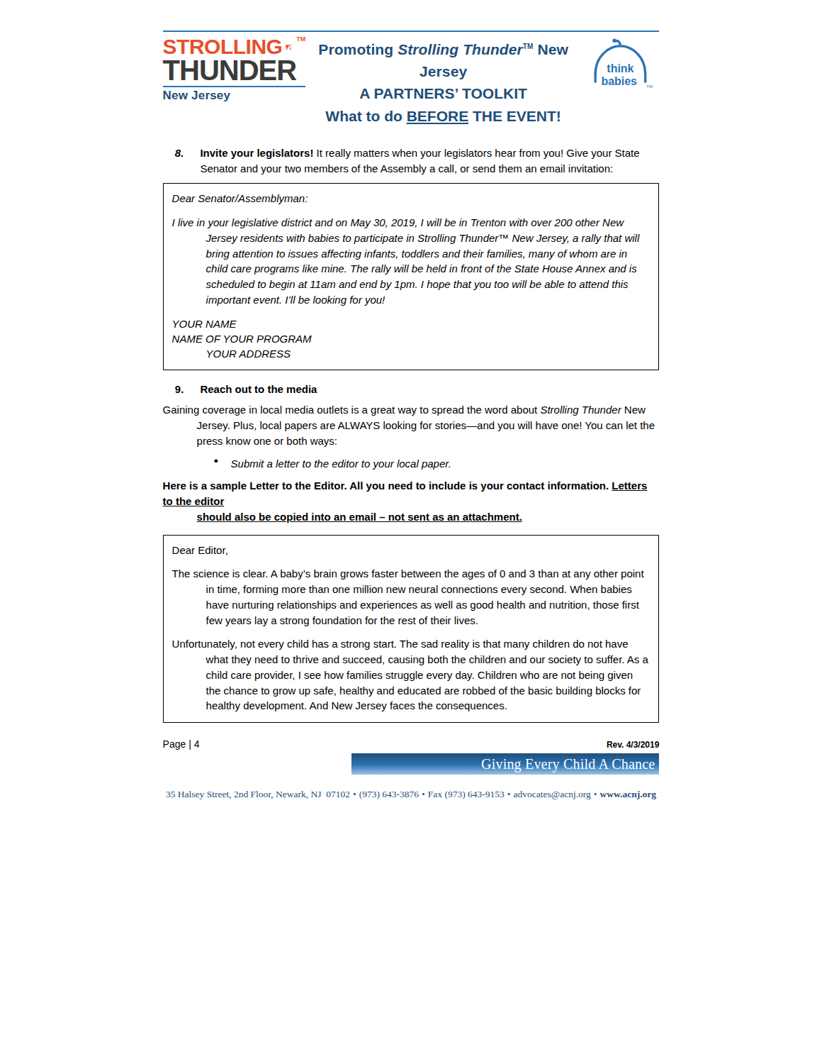STROLLING TM
THUNDER
New Jersey
Promoting Strolling ThunderTM New Jersey
A PARTNERS’ TOOLKIT
What to do BEFORE THE EVENT!
think babies TM
8.
Invite your legislators! It really matters when your legislators hear from you! Give your State Senator and your two members of the Assembly a call, or send them an email invitation:
Dear Senator/Assemblyman:
I live in your legislative district and on May 30, 2019, I will be in Trenton with over 200 other New Jersey residents with babies to participate in Strolling Thunder™ New Jersey, a rally that will bring attention to issues affecting infants, toddlers and their families, many of whom are in child care programs like mine. The rally will be held in front of the State House Annex and is scheduled to begin at 11am and end by 1pm. I hope that you too will be able to attend this important event. I’ll be looking for you!
YOUR NAME
NAME OF YOUR PROGRAM
YOUR ADDRESS
9. Reach out to the media
Gaining coverage in local media outlets is a great way to spread the word about Strolling Thunder New Jersey. Plus, local papers are ALWAYS looking for stories—and you will have one! You can let the press know one or both ways:
Submit a letter to the editor to your local paper.
Here is a sample Letter to the Editor. All you need to include is your contact information. Letters to the editor should also be copied into an email – not sent as an attachment.
Dear Editor,
The science is clear. A baby’s brain grows faster between the ages of 0 and 3 than at any other point in time, forming more than one million new neural connections every second. When babies have nurturing relationships and experiences as well as good health and nutrition, those first few years lay a strong foundation for the rest of their lives.
Unfortunately, not every child has a strong start. The sad reality is that many children do not have what they need to thrive and succeed, causing both the children and our society to suffer. As a child care provider, I see how families struggle every day. Children who are not being given the chance to grow up safe, healthy and educated are robbed of the basic building blocks for healthy development. And New Jersey faces the consequences.
Page | 4
Rev. 4/3/2019
Giving Every Child A Chance
35 Halsey Street, 2nd Floor, Newark, NJ 07102•(973) 643-3876•Fax (973) 643-9153•advocates@acnj.org•www.acnj.org